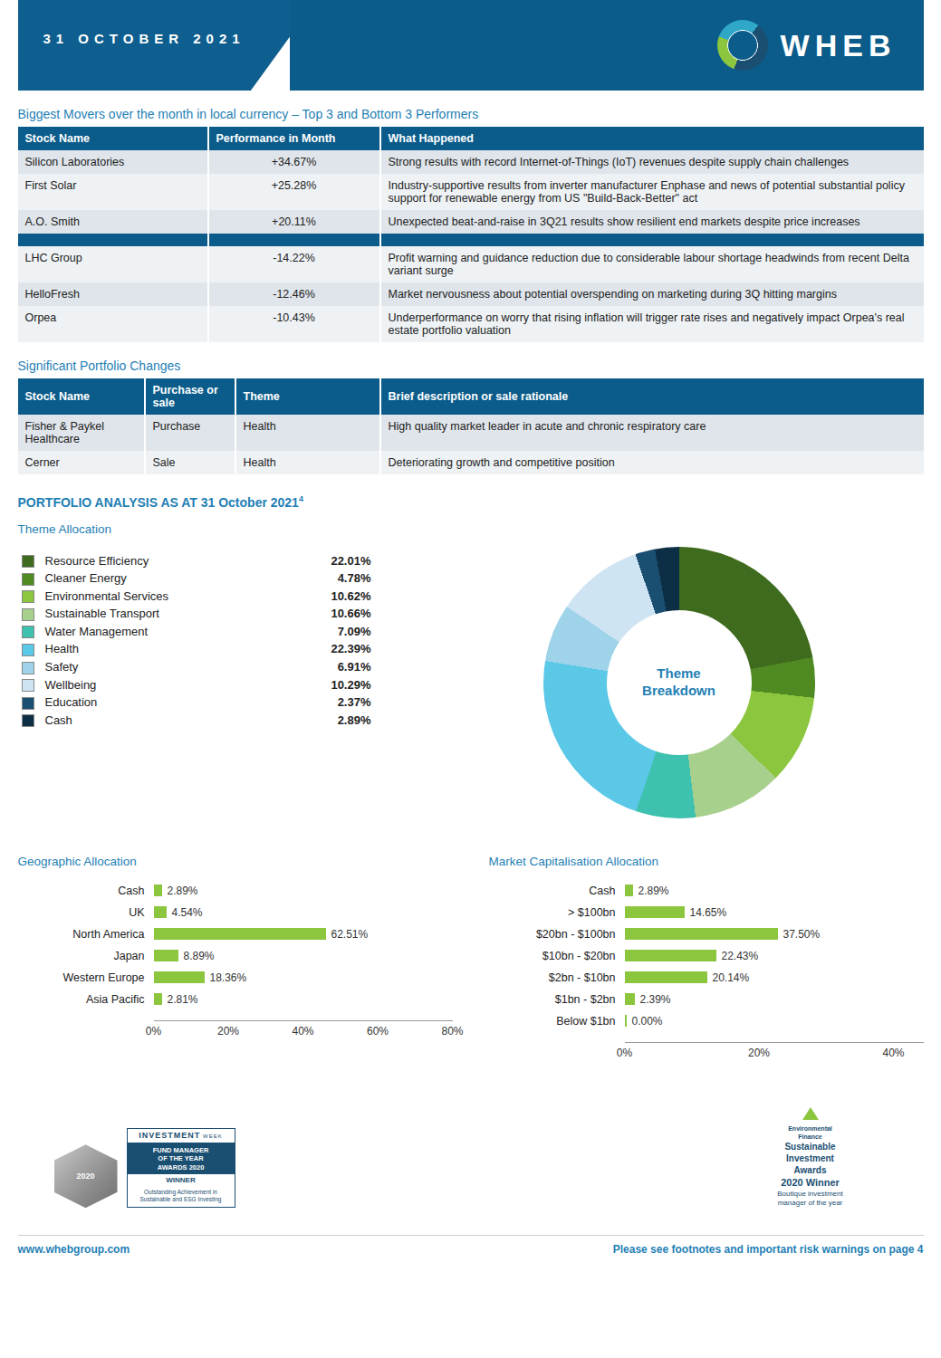31 OCTOBER 2021
WHEB
Biggest Movers over the month in local currency – Top 3 and Bottom 3 Performers
| Stock Name | Performance in Month | What Happened |
| --- | --- | --- |
| Silicon Laboratories | +34.67% | Strong results with record Internet-of-Things (IoT) revenues despite supply chain challenges |
| First Solar | +25.28% | Industry-supportive results from inverter manufacturer Enphase and news of potential substantial policy support for renewable energy from US "Build-Back-Better" act |
| A.O. Smith | +20.11% | Unexpected beat-and-raise in 3Q21 results show resilient end markets despite price increases |
| LHC Group | -14.22% | Profit warning and guidance reduction due to considerable labour shortage headwinds from recent Delta variant surge |
| HelloFresh | -12.46% | Market nervousness about potential overspending on marketing during 3Q hitting margins |
| Orpea | -10.43% | Underperformance on worry that rising inflation will trigger rate rises and negatively impact Orpea's real estate portfolio valuation |
Significant Portfolio Changes
| Stock Name | Purchase or sale | Theme | Brief description or sale rationale |
| --- | --- | --- | --- |
| Fisher & Paykel Healthcare | Purchase | Health | High quality market leader in acute and chronic respiratory care |
| Cerner | Sale | Health | Deteriorating growth and competitive position |
PORTFOLIO ANALYSIS AS AT 31 October 20214
Theme Allocation
| | Resource Efficiency | 22.01% |
| | Cleaner Energy | 4.78% |
| | Environmental Services | 10.62% |
| | Sustainable Transport | 10.66% |
| | Water Management | 7.09% |
| | Health | 22.39% |
| | Safety | 6.91% |
| | Wellbeing | 10.29% |
| | Education | 2.37% |
| | Cash | 2.89% |
Theme
Breakdown
Geographic Allocation
Cash
2.89%
UK
4.54%
North America
62.51%
Japan
8.89%
Western Europe
18.36%
Asia Pacific
2.81%
0% 20% 40% 60% 80%
Market Capitalisation Allocation
Cash
2.89%
> $100bn
14.65%
$20bn - $100bn
37.50%
$10bn - $20bn
22.43%
$2bn - $10bn
20.14%
$1bn - $2bn
2.39%
Below $1bn
0.00%
0% 20% 40%
2020
INVESTMENT WEEK
FUND MANAGER
OF THE YEAR
AWARDS 2020
WINNER
Outstanding Achievement in
Sustainable and ESG Investing
Environmental
Finance
Sustainable
Investment
Awards
2020 Winner
Boutique investment
manager of the year
www.whebgroup.com
Please see footnotes and important risk warnings on page 4